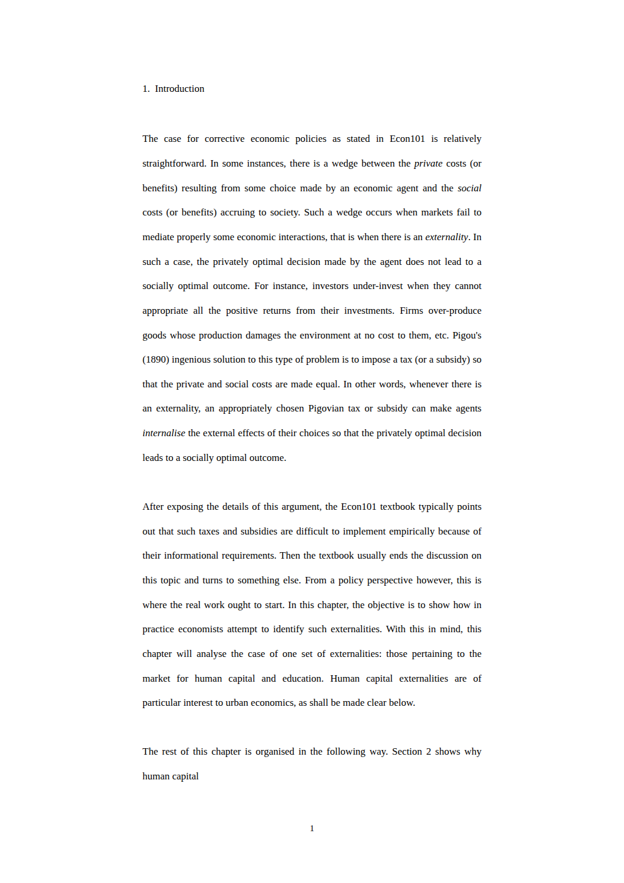1. Introduction
The case for corrective economic policies as stated in Econ101 is relatively straightforward. In some instances, there is a wedge between the private costs (or benefits) resulting from some choice made by an economic agent and the social costs (or benefits) accruing to society. Such a wedge occurs when markets fail to mediate properly some economic interactions, that is when there is an externality. In such a case, the privately optimal decision made by the agent does not lead to a socially optimal outcome. For instance, investors under-invest when they cannot appropriate all the positive returns from their investments. Firms over-produce goods whose production damages the environment at no cost to them, etc. Pigou's (1890) ingenious solution to this type of problem is to impose a tax (or a subsidy) so that the private and social costs are made equal. In other words, whenever there is an externality, an appropriately chosen Pigovian tax or subsidy can make agents internalise the external effects of their choices so that the privately optimal decision leads to a socially optimal outcome.
After exposing the details of this argument, the Econ101 textbook typically points out that such taxes and subsidies are difficult to implement empirically because of their informational requirements. Then the textbook usually ends the discussion on this topic and turns to something else. From a policy perspective however, this is where the real work ought to start. In this chapter, the objective is to show how in practice economists attempt to identify such externalities. With this in mind, this chapter will analyse the case of one set of externalities: those pertaining to the market for human capital and education. Human capital externalities are of particular interest to urban economics, as shall be made clear below.
The rest of this chapter is organised in the following way. Section 2 shows why human capital
1